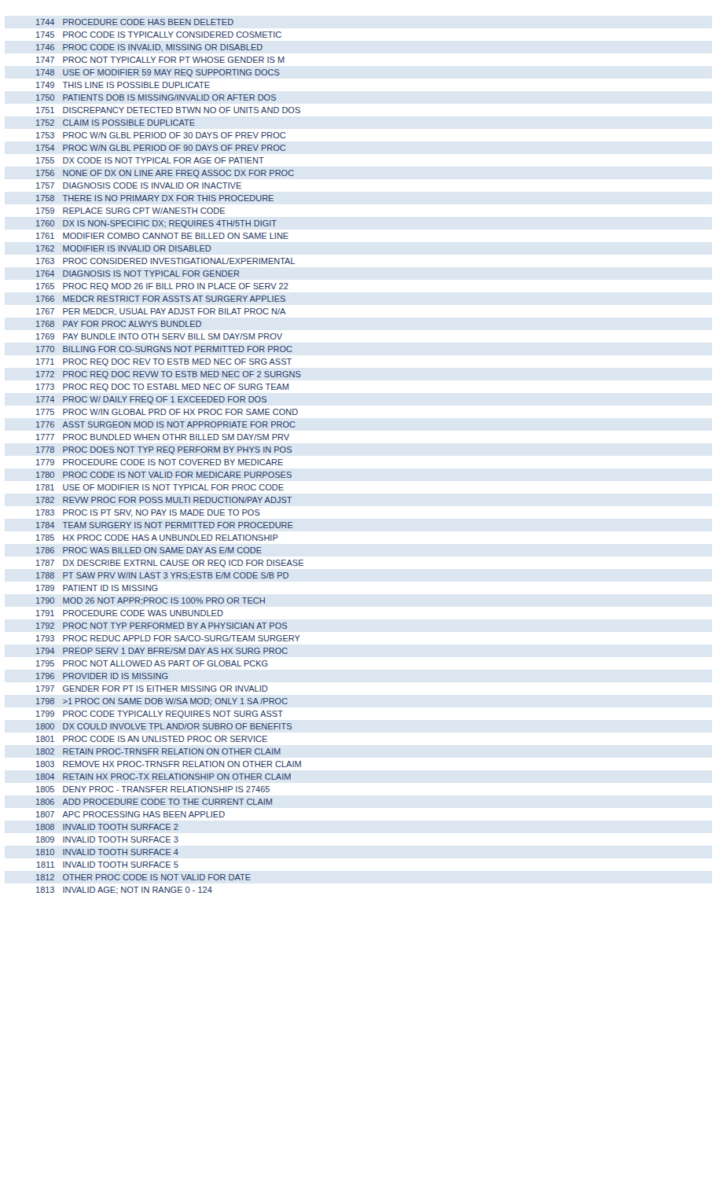| 1744 | PROCEDURE CODE HAS BEEN DELETED |
| 1745 | PROC CODE IS TYPICALLY CONSIDERED COSMETIC |
| 1746 | PROC CODE IS INVALID, MISSING OR DISABLED |
| 1747 | PROC NOT TYPICALLY FOR PT WHOSE GENDER IS M |
| 1748 | USE OF MODIFIER 59 MAY REQ SUPPORTING DOCS |
| 1749 | THIS LINE IS POSSIBLE DUPLICATE |
| 1750 | PATIENTS DOB IS MISSING/INVALID OR AFTER DOS |
| 1751 | DISCREPANCY DETECTED BTWN NO OF UNITS AND DOS |
| 1752 | CLAIM IS POSSIBLE DUPLICATE |
| 1753 | PROC W/N GLBL PERIOD OF 30 DAYS OF PREV PROC |
| 1754 | PROC W/N GLBL PERIOD OF 90 DAYS OF PREV PROC |
| 1755 | DX CODE IS NOT TYPICAL FOR AGE OF PATIENT |
| 1756 | NONE OF DX ON LINE ARE FREQ ASSOC DX FOR PROC |
| 1757 | DIAGNOSIS CODE IS INVALID OR INACTIVE |
| 1758 | THERE IS NO PRIMARY DX FOR THIS PROCEDURE |
| 1759 | REPLACE SURG CPT W/ANESTH CODE |
| 1760 | DX IS NON-SPECIFIC DX; REQUIRES 4TH/5TH DIGIT |
| 1761 | MODIFIER COMBO CANNOT BE BILLED ON SAME LINE |
| 1762 | MODIFIER IS INVALID OR DISABLED |
| 1763 | PROC CONSIDERED INVESTIGATIONAL/EXPERIMENTAL |
| 1764 | DIAGNOSIS IS NOT TYPICAL FOR GENDER |
| 1765 | PROC REQ MOD 26 IF BILL PRO IN PLACE OF SERV 22 |
| 1766 | MEDCR RESTRICT FOR ASSTS AT SURGERY APPLIES |
| 1767 | PER MEDCR, USUAL PAY ADJST FOR BILAT PROC N/A |
| 1768 | PAY FOR PROC ALWYS BUNDLED |
| 1769 | PAY BUNDLE INTO OTH SERV BILL SM DAY/SM PROV |
| 1770 | BILLING FOR CO-SURGNS NOT PERMITTED FOR PROC |
| 1771 | PROC REQ DOC REV TO ESTB MED NEC OF SRG ASST |
| 1772 | PROC REQ DOC REVW TO ESTB MED NEC OF 2 SURGNS |
| 1773 | PROC REQ DOC TO ESTABL MED NEC OF SURG TEAM |
| 1774 | PROC W/ DAILY FREQ OF 1 EXCEEDED FOR DOS |
| 1775 | PROC W/IN GLOBAL PRD OF HX PROC FOR SAME COND |
| 1776 | ASST SURGEON MOD IS NOT APPROPRIATE FOR PROC |
| 1777 | PROC BUNDLED WHEN OTHR BILLED SM DAY/SM PRV |
| 1778 | PROC DOES NOT TYP REQ PERFORM BY PHYS IN POS |
| 1779 | PROCEDURE CODE IS NOT COVERED BY MEDICARE |
| 1780 | PROC CODE IS NOT VALID FOR MEDICARE PURPOSES |
| 1781 | USE OF MODIFIER IS NOT TYPICAL FOR PROC CODE |
| 1782 | REVW PROC FOR POSS MULTI REDUCTION/PAY ADJST |
| 1783 | PROC IS PT SRV, NO PAY IS MADE DUE TO POS |
| 1784 | TEAM SURGERY IS NOT PERMITTED FOR PROCEDURE |
| 1785 | HX PROC CODE HAS A UNBUNDLED RELATIONSHIP |
| 1786 | PROC WAS BILLED ON SAME DAY AS E/M CODE |
| 1787 | DX DESCRIBE EXTRNL CAUSE OR REQ ICD FOR DISEASE |
| 1788 | PT SAW PRV W/IN LAST 3 YRS;ESTB E/M CODE S/B PD |
| 1789 | PATIENT ID IS MISSING |
| 1790 | MOD 26 NOT APPR;PROC IS 100% PRO OR TECH |
| 1791 | PROCEDURE CODE WAS UNBUNDLED |
| 1792 | PROC NOT TYP PERFORMED BY A PHYSICIAN AT POS |
| 1793 | PROC REDUC APPLD FOR SA/CO-SURG/TEAM SURGERY |
| 1794 | PREOP SERV 1 DAY BFRE/SM DAY AS HX SURG PROC |
| 1795 | PROC NOT ALLOWED AS PART OF GLOBAL PCKG |
| 1796 | PROVIDER ID IS MISSING |
| 1797 | GENDER FOR PT IS EITHER MISSING OR INVALID |
| 1798 | >1 PROC ON SAME DOB W/SA MOD; ONLY 1 SA /PROC |
| 1799 | PROC CODE TYPICALLY REQUIRES NOT SURG ASST |
| 1800 | DX COULD INVOLVE TPL AND/OR SUBRO OF BENEFITS |
| 1801 | PROC CODE IS AN UNLISTED PROC OR SERVICE |
| 1802 | RETAIN PROC-TRNSFR RELATION ON OTHER CLAIM |
| 1803 | REMOVE HX PROC-TRNSFR RELATION ON OTHER CLAIM |
| 1804 | RETAIN HX PROC-TX RELATIONSHIP ON OTHER CLAIM |
| 1805 | DENY PROC - TRANSFER RELATIONSHIP IS 27465 |
| 1806 | ADD PROCEDURE CODE TO THE CURRENT CLAIM |
| 1807 | APC PROCESSING HAS BEEN APPLIED |
| 1808 | INVALID TOOTH SURFACE 2 |
| 1809 | INVALID TOOTH SURFACE 3 |
| 1810 | INVALID TOOTH SURFACE 4 |
| 1811 | INVALID TOOTH SURFACE 5 |
| 1812 | OTHER PROC CODE IS NOT VALID FOR DATE |
| 1813 | INVALID AGE; NOT IN RANGE 0 - 124 |